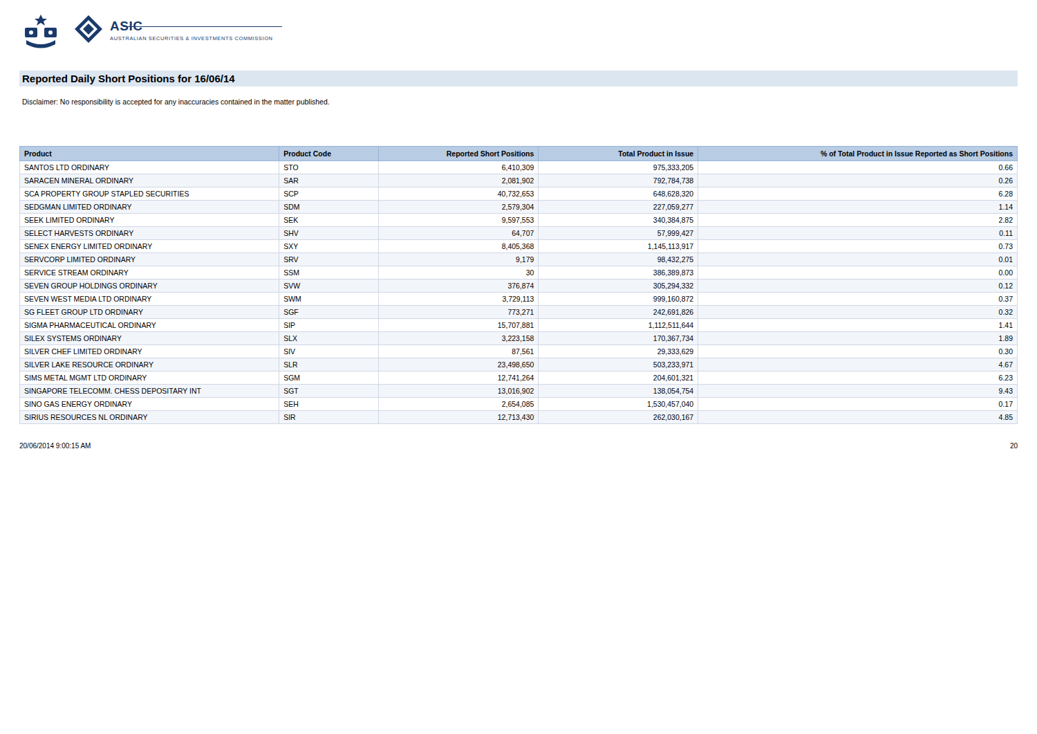ASIC
AUSTRALIAN SECURITIES & INVESTMENTS COMMISSION
Reported Daily Short Positions for 16/06/14
Disclaimer: No responsibility is accepted for any inaccuracies contained in the matter published.
| Product | Product Code | Reported Short Positions | Total Product in Issue | % of Total Product in Issue Reported as Short Positions |
| --- | --- | --- | --- | --- |
| SANTOS LTD ORDINARY | STO | 6,410,309 | 975,333,205 | 0.66 |
| SARACEN MINERAL ORDINARY | SAR | 2,081,902 | 792,784,738 | 0.26 |
| SCA PROPERTY GROUP STAPLED SECURITIES | SCP | 40,732,653 | 648,628,320 | 6.28 |
| SEDGMAN LIMITED ORDINARY | SDM | 2,579,304 | 227,059,277 | 1.14 |
| SEEK LIMITED ORDINARY | SEK | 9,597,553 | 340,384,875 | 2.82 |
| SELECT HARVESTS ORDINARY | SHV | 64,707 | 57,999,427 | 0.11 |
| SENEX ENERGY LIMITED ORDINARY | SXY | 8,405,368 | 1,145,113,917 | 0.73 |
| SERVCORP LIMITED ORDINARY | SRV | 9,179 | 98,432,275 | 0.01 |
| SERVICE STREAM ORDINARY | SSM | 30 | 386,389,873 | 0.00 |
| SEVEN GROUP HOLDINGS ORDINARY | SVW | 376,874 | 305,294,332 | 0.12 |
| SEVEN WEST MEDIA LTD ORDINARY | SWM | 3,729,113 | 999,160,872 | 0.37 |
| SG FLEET GROUP LTD ORDINARY | SGF | 773,271 | 242,691,826 | 0.32 |
| SIGMA PHARMACEUTICAL ORDINARY | SIP | 15,707,881 | 1,112,511,644 | 1.41 |
| SILEX SYSTEMS ORDINARY | SLX | 3,223,158 | 170,367,734 | 1.89 |
| SILVER CHEF LIMITED ORDINARY | SIV | 87,561 | 29,333,629 | 0.30 |
| SILVER LAKE RESOURCE ORDINARY | SLR | 23,498,650 | 503,233,971 | 4.67 |
| SIMS METAL MGMT LTD ORDINARY | SGM | 12,741,264 | 204,601,321 | 6.23 |
| SINGAPORE TELECOMM. CHESS DEPOSITARY INT | SGT | 13,016,902 | 138,054,754 | 9.43 |
| SINO GAS ENERGY ORDINARY | SEH | 2,654,085 | 1,530,457,040 | 0.17 |
| SIRIUS RESOURCES NL ORDINARY | SIR | 12,713,430 | 262,030,167 | 4.85 |
20/06/2014 9:00:15 AM 20